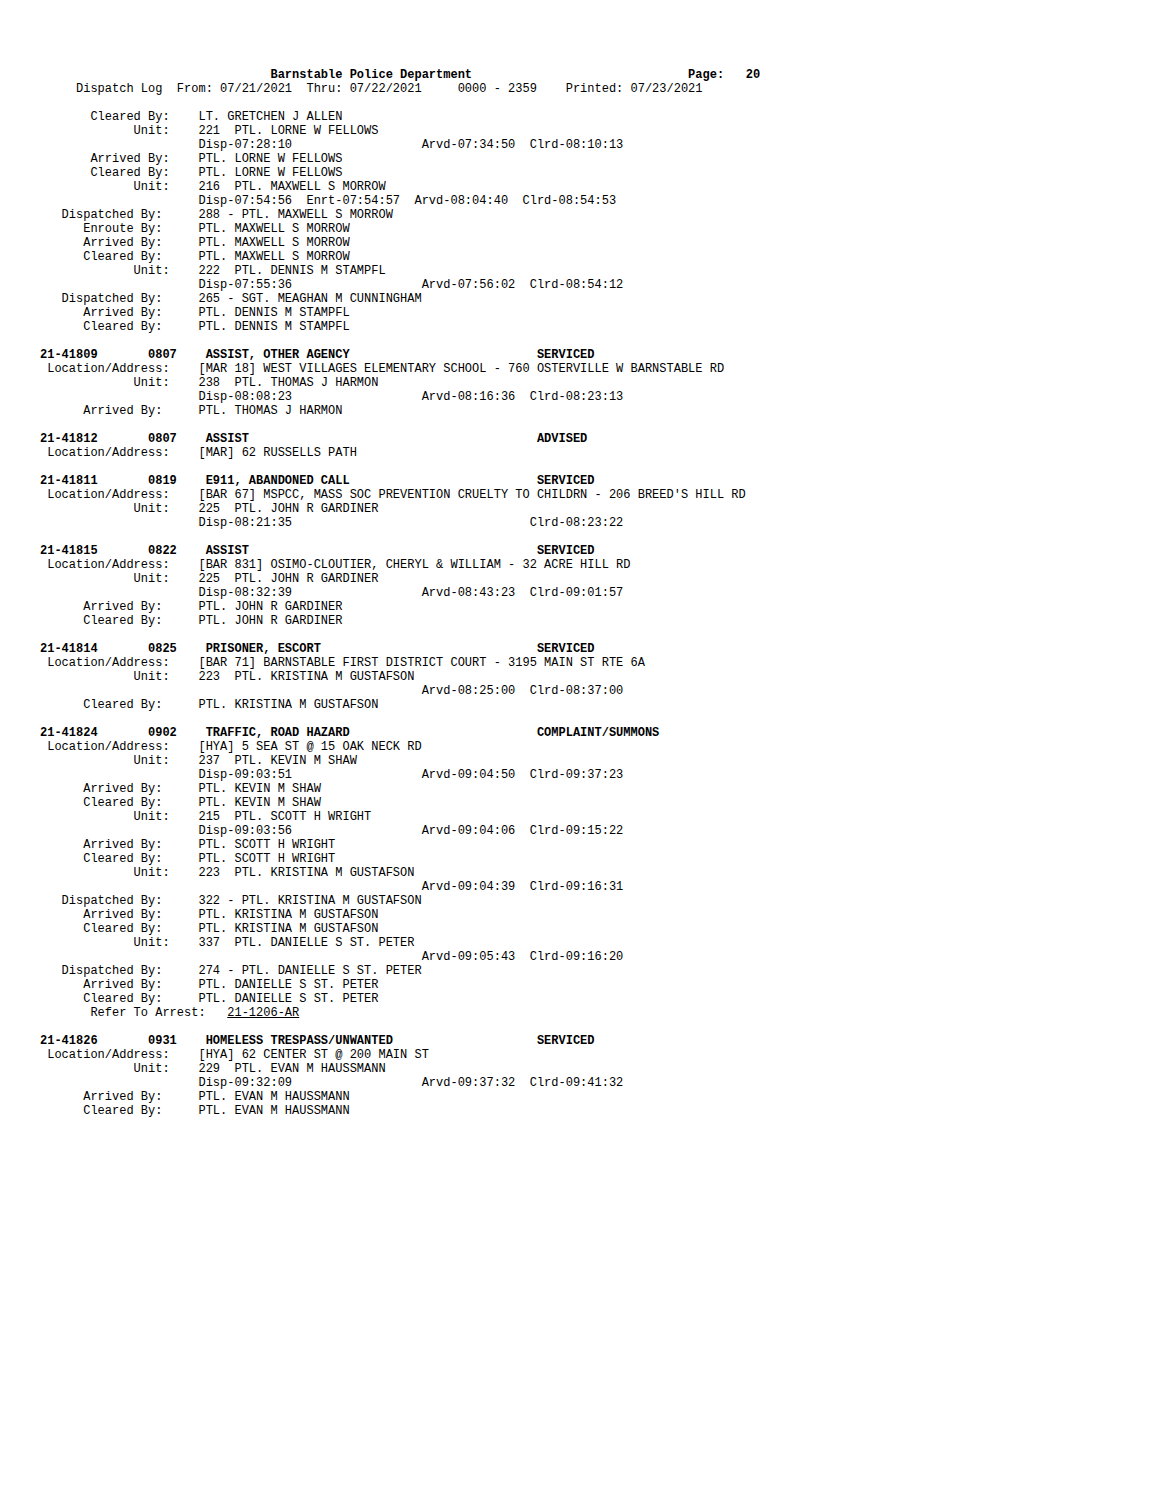Barnstable Police Department Page: 20 Dispatch Log From: 07/21/2021 Thru: 07/22/2021 0000 - 2359 Printed: 07/23/2021 Cleared By: LT. GRETCHEN J ALLEN Unit: 221 PTL. LORNE W FELLOWS Disp-07:28:10 Arvd-07:34:50 Clrd-08:10:13 Arrived By: PTL. LORNE W FELLOWS Cleared By: PTL. LORNE W FELLOWS Unit: 216 PTL. MAXWELL S MORROW Disp-07:54:56 Enrt-07:54:57 Arvd-08:04:40 Clrd-08:54:53 Dispatched By: 288 - PTL. MAXWELL S MORROW Enroute By: PTL. MAXWELL S MORROW Arrived By: PTL. MAXWELL S MORROW Cleared By: PTL. MAXWELL S MORROW Unit: 222 PTL. DENNIS M STAMPFL Disp-07:55:36 Arvd-07:56:02 Clrd-08:54:12 Dispatched By: 265 - SGT. MEAGHAN M CUNNINGHAM Arrived By: PTL. DENNIS M STAMPFL Cleared By: PTL. DENNIS M STAMPFL 21-41809 0807 ASSIST, OTHER AGENCY SERVICED Location/Address: [MAR 18] WEST VILLAGES ELEMENTARY SCHOOL - 760 OSTERVILLE W BARNSTABLE RD Unit: 238 PTL. THOMAS J HARMON Disp-08:08:23 Arvd-08:16:36 Clrd-08:23:13 Arrived By: PTL. THOMAS J HARMON 21-41812 0807 ASSIST ADVISED Location/Address: [MAR] 62 RUSSELLS PATH 21-41811 0819 E911, ABANDONED CALL SERVICED Location/Address: [BAR 67] MSPCC, MASS SOC PREVENTION CRUELTY TO CHILDRN - 206 BREED'S HILL RD Unit: 225 PTL. JOHN R GARDINER Disp-08:21:35 Clrd-08:23:22 21-41815 0822 ASSIST SERVICED Location/Address: [BAR 831] OSIMO-CLOUTIER, CHERYL & WILLIAM - 32 ACRE HILL RD Unit: 225 PTL. JOHN R GARDINER Disp-08:32:39 Arvd-08:43:23 Clrd-09:01:57 Arrived By: PTL. JOHN R GARDINER Cleared By: PTL. JOHN R GARDINER 21-41814 0825 PRISONER, ESCORT SERVICED Location/Address: [BAR 71] BARNSTABLE FIRST DISTRICT COURT - 3195 MAIN ST RTE 6A Unit: 223 PTL. KRISTINA M GUSTAFSON Arvd-08:25:00 Clrd-08:37:00 Cleared By: PTL. KRISTINA M GUSTAFSON 21-41824 0902 TRAFFIC, ROAD HAZARD COMPLAINT/SUMMONS Location/Address: [HYA] 5 SEA ST @ 15 OAK NECK RD Unit: 237 PTL. KEVIN M SHAW Disp-09:03:51 Arvd-09:04:50 Clrd-09:37:23 Arrived By: PTL. KEVIN M SHAW Cleared By: PTL. KEVIN M SHAW Unit: 215 PTL. SCOTT H WRIGHT Disp-09:03:56 Arvd-09:04:06 Clrd-09:15:22 Arrived By: PTL. SCOTT H WRIGHT Cleared By: PTL. SCOTT H WRIGHT Unit: 223 PTL. KRISTINA M GUSTAFSON Arvd-09:04:39 Clrd-09:16:31 Dispatched By: 322 - PTL. KRISTINA M GUSTAFSON Arrived By: PTL. KRISTINA M GUSTAFSON Cleared By: PTL. KRISTINA M GUSTAFSON Unit: 337 PTL. DANIELLE S ST. PETER Arvd-09:05:43 Clrd-09:16:20 Dispatched By: 274 - PTL. DANIELLE S ST. PETER Arrived By: PTL. DANIELLE S ST. PETER Cleared By: PTL. DANIELLE S ST. PETER Refer To Arrest: 21-1206-AR 21-41826 0931 HOMELESS TRESPASS/UNWANTED SERVICED Location/Address: [HYA] 62 CENTER ST @ 200 MAIN ST Unit: 229 PTL. EVAN M HAUSSMANN Disp-09:32:09 Arvd-09:37:32 Clrd-09:41:32 Arrived By: PTL. EVAN M HAUSSMANN Cleared By: PTL. EVAN M HAUSSMANN